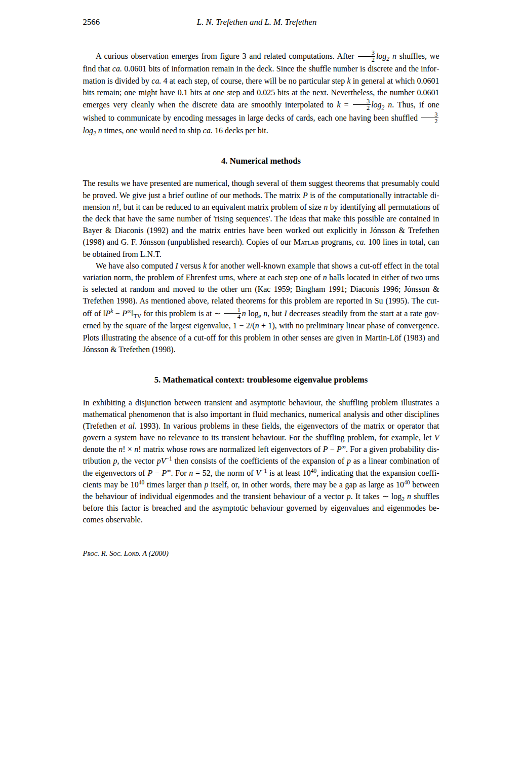2566 L. N. Trefethen and L. M. Trefethen
A curious observation emerges from figure 3 and related computations. After 32 log2 n shuffles, we find that ca. 0.0601 bits of information remain in the deck. Since the shuffle number is discrete and the information is divided by ca. 4 at each step, of course, there will be no particular step k in general at which 0.0601 bits remain; one might have 0.1 bits at one step and 0.025 bits at the next. Nevertheless, the number 0.0601 emerges very cleanly when the discrete data are smoothly interpolated to k = 32 log2 n. Thus, if one wished to communicate by encoding messages in large decks of cards, each one having been shuffled 32 log2 n times, one would need to ship ca. 16 decks per bit.
4. Numerical methods
The results we have presented are numerical, though several of them suggest theorems that presumably could be proved. We give just a brief outline of our methods. The matrix P is of the computationally intractable dimension n!, but it can be reduced to an equivalent matrix problem of size n by identifying all permutations of the deck that have the same number of 'rising sequences'. The ideas that make this possible are contained in Bayer & Diaconis (1992) and the matrix entries have been worked out explicitly in Jónsson & Trefethen (1998) and G. F. Jónsson (unpublished research). Copies of our Matlab programs, ca. 100 lines in total, can be obtained from L.N.T.
We have also computed I versus k for another well-known example that shows a cut-off effect in the total variation norm, the problem of Ehrenfest urns, where at each step one of n balls located in either of two urns is selected at random and moved to the other urn (Kac 1959; Bingham 1991; Diaconis 1996; Jónsson & Trefethen 1998). As mentioned above, related theorems for this problem are reported in Su (1995). The cut-off of ‖Pk − P∞‖TV for this problem is at ∼ 14 n loge n, but I decreases steadily from the start at a rate governed by the square of the largest eigenvalue, 1 − 2/(n + 1), with no preliminary linear phase of convergence. Plots illustrating the absence of a cut-off for this problem in other senses are given in Martin-Löf (1983) and Jónsson & Trefethen (1998).
5. Mathematical context: troublesome eigenvalue problems
In exhibiting a disjunction between transient and asymptotic behaviour, the shuffling problem illustrates a mathematical phenomenon that is also important in fluid mechanics, numerical analysis and other disciplines (Trefethen et al. 1993). In various problems in these fields, the eigenvectors of the matrix or operator that govern a system have no relevance to its transient behaviour. For the shuffling problem, for example, let V denote the n! × n! matrix whose rows are normalized left eigenvectors of P − P∞. For a given probability distribution p, the vector pV−1 then consists of the coefficients of the expansion of p as a linear combination of the eigenvectors of P − P∞. For n = 52, the norm of V−1 is at least 1040, indicating that the expansion coefficients may be 1040 times larger than p itself, or, in other words, there may be a gap as large as 1040 between the behaviour of individual eigenmodes and the transient behaviour of a vector p. It takes ∼ log2 n shuffles before this factor is breached and the asymptotic behaviour governed by eigenvalues and eigenmodes becomes observable.
Proc. R. Soc. Lond. A (2000)